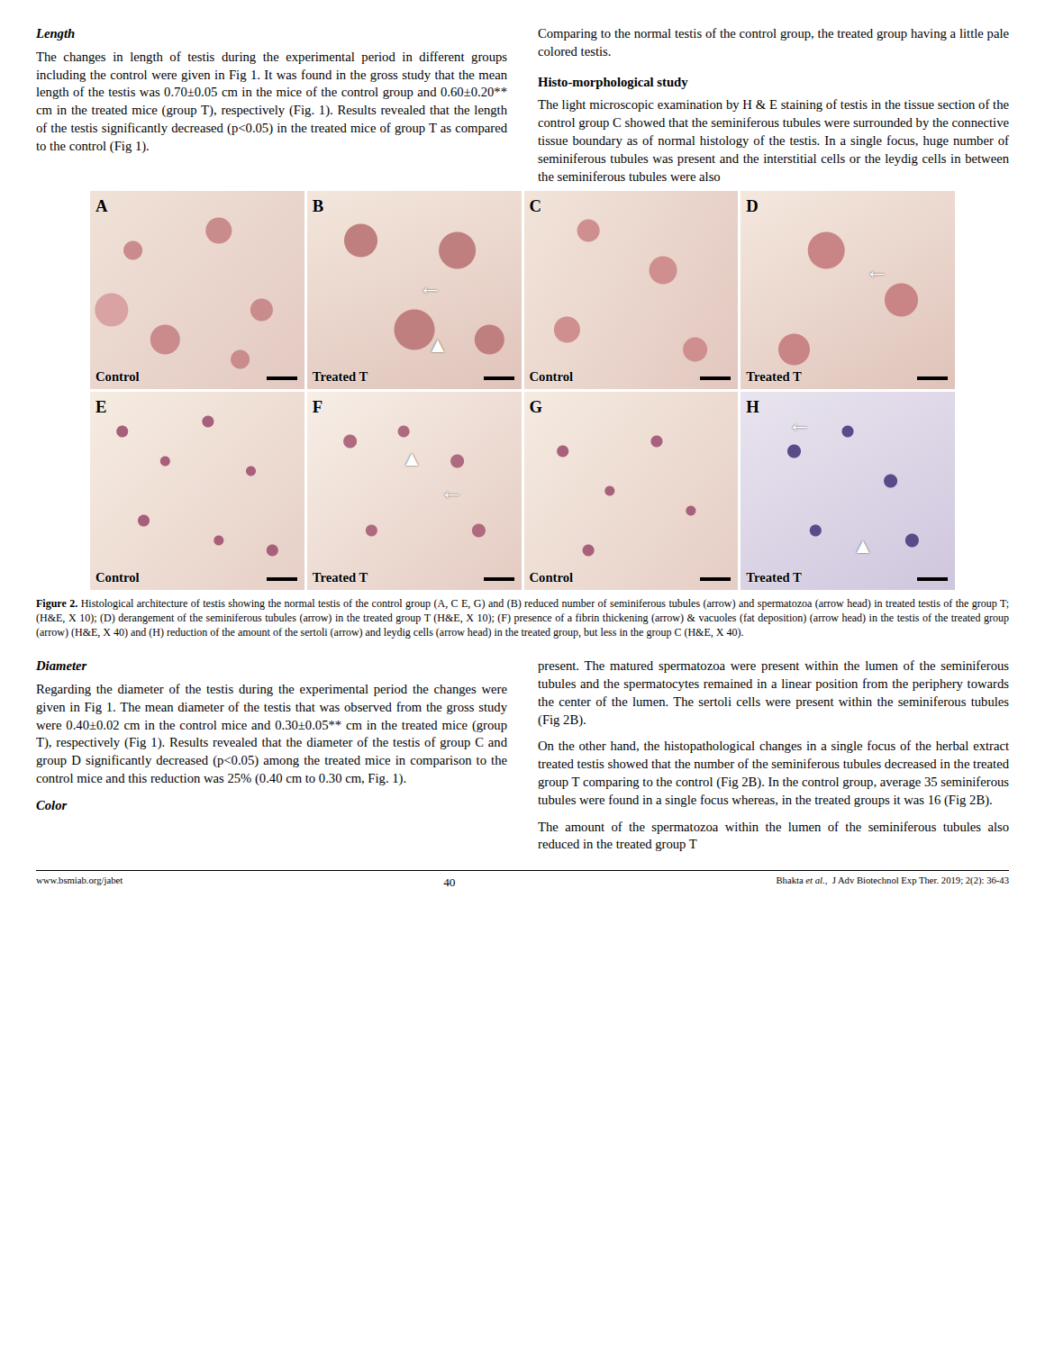Length
The changes in length of testis during the experimental period in different groups including the control were given in Fig 1. It was found in the gross study that the mean length of the testis was 0.70±0.05 cm in the mice of the control group and 0.60±0.20** cm in the treated mice (group T), respectively (Fig. 1). Results revealed that the length of the testis significantly decreased (p<0.05) in the treated mice of group T as compared to the control (Fig 1).
Comparing to the normal testis of the control group, the treated group having a little pale colored testis.
Histo-morphological study
The light microscopic examination by H & E staining of testis in the tissue section of the control group C showed that the seminiferous tubules were surrounded by the connective tissue boundary as of normal histology of the testis. In a single focus, huge number of seminiferous tubules was present and the interstitial cells or the leydig cells in between the seminiferous tubules were also
A Control
B ← ▲ Treated T
C Control
D ← Treated T
E Control
F ▲ ← Treated T
G Control
H ← ▲ Treated T
Figure 2. Histological architecture of testis showing the normal testis of the control group (A, C E, G) and (B) reduced number of seminiferous tubules (arrow) and spermatozoa (arrow head) in treated testis of the group T;(H&E, X 10); (D) derangement of the seminiferous tubules (arrow) in the treated group T (H&E, X 10); (F) presence of a fibrin thickening (arrow) & vacuoles (fat deposition) (arrow head) in the testis of the treated group (arrow) (H&E, X 40) and (H) reduction of the amount of the sertoli (arrow) and leydig cells (arrow head) in the treated group, but less in the group C (H&E, X 40).
Diameter
Regarding the diameter of the testis during the experimental period the changes were given in Fig 1. The mean diameter of the testis that was observed from the gross study were 0.40±0.02 cm in the control mice and 0.30±0.05** cm in the treated mice (group T), respectively (Fig 1). Results revealed that the diameter of the testis of group C and group D significantly decreased (p<0.05) among the treated mice in comparison to the control mice and this reduction was 25% (0.40 cm to 0.30 cm, Fig. 1).
Color
present. The matured spermatozoa were present within the lumen of the seminiferous tubules and the spermatocytes remained in a linear position from the periphery towards the center of the lumen. The sertoli cells were present within the seminiferous tubules (Fig 2B).
On the other hand, the histopathological changes in a single focus of the herbal extract treated testis showed that the number of the seminiferous tubules decreased in the treated group T comparing to the control (Fig 2B). In the control group, average 35 seminiferous tubules were found in a single focus whereas, in the treated groups it was 16 (Fig 2B).
The amount of the spermatozoa within the lumen of the seminiferous tubules also reduced in the treated group T
www.bsmiab.org/jabet
40
Bhakta et al., J Adv Biotechnol Exp Ther. 2019; 2(2): 36-43